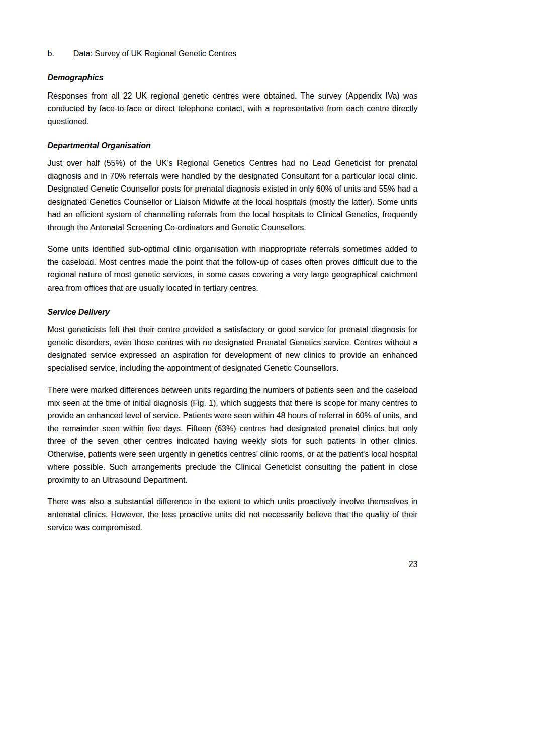b. Data: Survey of UK Regional Genetic Centres
Demographics
Responses from all 22 UK regional genetic centres were obtained. The survey (Appendix IVa) was conducted by face-to-face or direct telephone contact, with a representative from each centre directly questioned.
Departmental Organisation
Just over half (55%) of the UK's Regional Genetics Centres had no Lead Geneticist for prenatal diagnosis and in 70% referrals were handled by the designated Consultant for a particular local clinic. Designated Genetic Counsellor posts for prenatal diagnosis existed in only 60% of units and 55% had a designated Genetics Counsellor or Liaison Midwife at the local hospitals (mostly the latter). Some units had an efficient system of channelling referrals from the local hospitals to Clinical Genetics, frequently through the Antenatal Screening Co-ordinators and Genetic Counsellors.
Some units identified sub-optimal clinic organisation with inappropriate referrals sometimes added to the caseload. Most centres made the point that the follow-up of cases often proves difficult due to the regional nature of most genetic services, in some cases covering a very large geographical catchment area from offices that are usually located in tertiary centres.
Service Delivery
Most geneticists felt that their centre provided a satisfactory or good service for prenatal diagnosis for genetic disorders, even those centres with no designated Prenatal Genetics service. Centres without a designated service expressed an aspiration for development of new clinics to provide an enhanced specialised service, including the appointment of designated Genetic Counsellors.
There were marked differences between units regarding the numbers of patients seen and the caseload mix seen at the time of initial diagnosis (Fig. 1), which suggests that there is scope for many centres to provide an enhanced level of service. Patients were seen within 48 hours of referral in 60% of units, and the remainder seen within five days. Fifteen (63%) centres had designated prenatal clinics but only three of the seven other centres indicated having weekly slots for such patients in other clinics. Otherwise, patients were seen urgently in genetics centres' clinic rooms, or at the patient's local hospital where possible. Such arrangements preclude the Clinical Geneticist consulting the patient in close proximity to an Ultrasound Department.
There was also a substantial difference in the extent to which units proactively involve themselves in antenatal clinics. However, the less proactive units did not necessarily believe that the quality of their service was compromised.
23